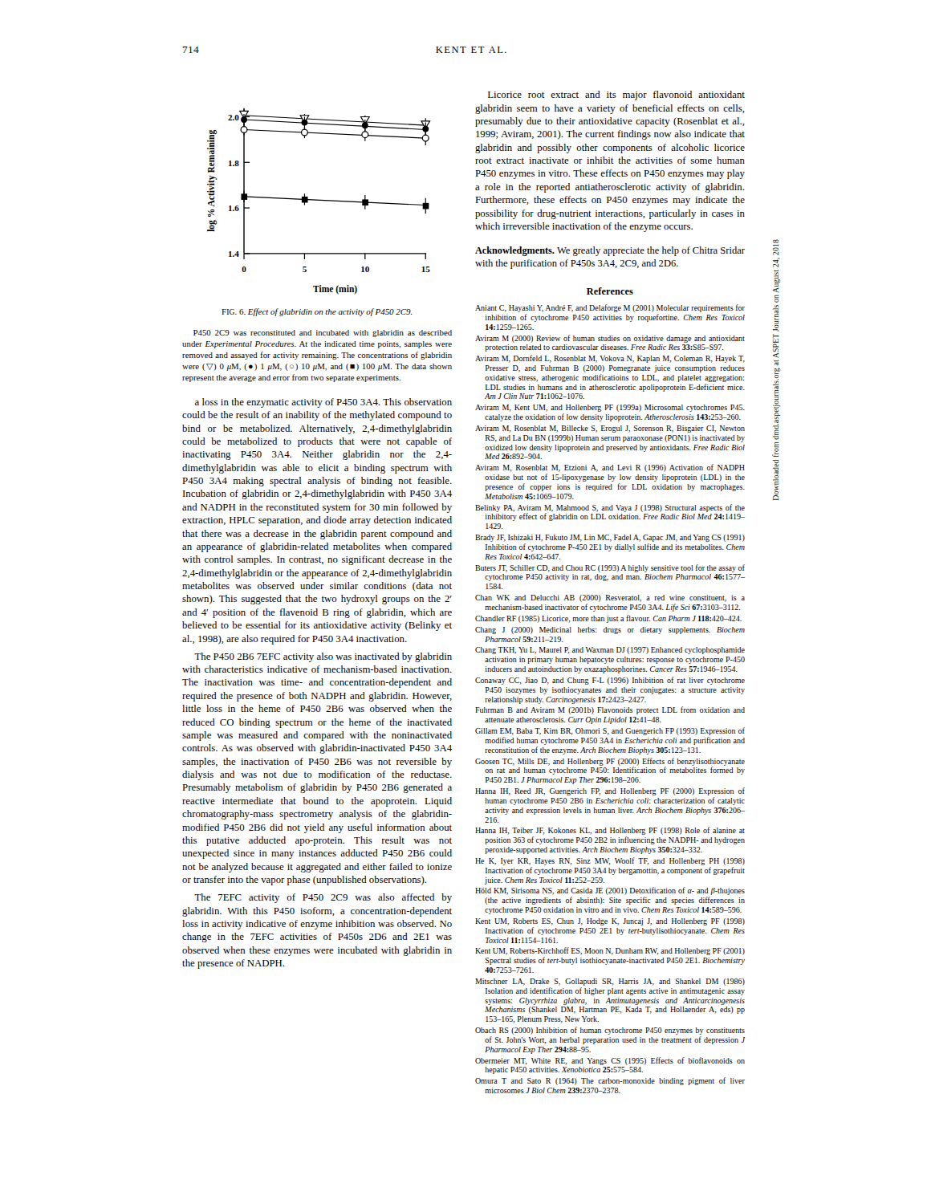714 KENT ET AL.
2.0 1.8 1.6 1.4 0 5 10 15 Time (min) log % Activity Remaining
FIG. 6. Effect of glabridin on the activity of P450 2C9.
P450 2C9 was reconstituted and incubated with glabridin as described under Experimental Procedures. At the indicated time points, samples were removed and assayed for activity remaining. The concentrations of glabridin were (▽) 0 μ M, (●) 1 μ M, (○) 10 μ M, and (■) 100 μ M. The data shown represent the average and error from two separate experiments.
a loss in the enzymatic activity of P450 3A4. This observation could be the result of an inability of the methylated compound to bind or be metabolized. Alternatively, 2,4-dimethylglabridin could be metabolized to products that were not capable of inactivating P450 3A4. Neither glabridin nor the 2,4-dimethylglabridin was able to elicit a binding spectrum with P450 3A4 making spectral analysis of binding not feasible. Incubation of glabridin or 2,4-dimethylglabridin with P450 3A4 and NADPH in the reconstituted system for 30 min followed by extraction, HPLC separation, and diode array detection indicated that there was a decrease in the glabridin parent compound and an appearance of glabridin-related metabolites when compared with control samples. In contrast, no significant decrease in the 2,4-dimethylglabridin or the appearance of 2,4-dimethylglabridin metabolites was observed under similar conditions (data not shown). This suggested that the two hydroxyl groups on the 2′ and 4′ position of the flavenoid B ring of glabridin, which are believed to be essential for its antioxidative activity (Belinky et al., 1998), are also required for P450 3A4 inactivation.
The P450 2B6 7EFC activity also was inactivated by glabridin with characteristics indicative of mechanism-based inactivation. The inactivation was time- and concentration-dependent and required the presence of both NADPH and glabridin. However, little loss in the heme of P450 2B6 was observed when the reduced CO binding spectrum or the heme of the inactivated sample was measured and compared with the noninactivated controls. As was observed with glabridin-inactivated P450 3A4 samples, the inactivation of P450 2B6 was not reversible by dialysis and was not due to modification of the reductase. Presumably metabolism of glabridin by P450 2B6 generated a reactive intermediate that bound to the apoprotein. Liquid chromatography-mass spectrometry analysis of the glabridin-modified P450 2B6 did not yield any useful information about this putative adducted apo-protein. This result was not unexpected since in many instances adducted P450 2B6 could not be analyzed because it aggregated and either failed to ionize or transfer into the vapor phase (unpublished observations).
The 7EFC activity of P450 2C9 was also affected by glabridin. With this P450 isoform, a concentration-dependent loss in activity indicative of enzyme inhibition was observed. No change in the 7EFC activities of P450s 2D6 and 2E1 was observed when these enzymes were incubated with glabridin in the presence of NADPH.
Licorice root extract and its major flavonoid antioxidant glabridin seem to have a variety of beneficial effects on cells, presumably due to their antioxidative capacity (Rosenblat et al., 1999; Aviram, 2001). The current findings now also indicate that glabridin and possibly other components of alcoholic licorice root extract inactivate or inhibit the activities of some human P450 enzymes in vitro. These effects on P450 enzymes may play a role in the reported antiatherosclerotic activity of glabridin. Furthermore, these effects on P450 enzymes may indicate the possibility for drug-nutrient interactions, particularly in cases in which irreversible inactivation of the enzyme occurs.
Acknowledgments. We greatly appreciate the help of Chitra Sridar with the purification of P450s 3A4, 2C9, and 2D6.
References
Aniant C, Hayashi Y, André F, and Delaforge M (2001) Molecular requirements for inhibition of cytochrome P450 activities by roquefortine. Chem Res Toxicol 14: 1259–1265.
Aviram M (2000) Review of human studies on oxidative damage and antioxidant protection related to cardiovascular diseases. Free Radic Res 33: S85–S97.
Aviram M, Dornfeld L, Rosenblat M, Vokova N, Kaplan M, Coleman R, Hayek T, Presser D, and Fuhrman B (2000) Pomegranate juice consumption reduces oxidative stress, atherogenic modificatioins to LDL, and platelet aggregation: LDL studies in humans and in atherosclerotic apolipoprotein E-deficient mice. Am J Clin Nutr 71: 1062–1076.
Aviram M, Kent UM, and Hollenberg PF (1999a) Microsomal cytochromes P45. catalyze the oxidation of low density lipoprotein. Atherosclerosis 143: 253–260.
Aviram M, Rosenblat M, Billecke S, Erogul J, Sorenson R, Bisgaier CI, Newton RS, and La Du BN (1999b) Human serum paraoxonase (PON1) is inactivated by oxidized low density lipoprotein and preserved by antioxidants. Free Radic Biol Med 26: 892–904.
Aviram M, Rosenblat M, Etzioni A, and Levi R (1996) Activation of NADPH oxidase but not of 15-lipoxygenase by low density lipoprotein (LDL) in the presence of copper ions is required for LDL oxidation by macrophages. Metabolism 45: 1069–1079.
Belinky PA, Aviram M, Mahmood S, and Vaya J (1998) Structural aspects of the inhibitory effect of glabridin on LDL oxidation. Free Radic Biol Med 24: 1419–1429.
Brady JF, Ishizaki H, Fukuto JM, Lin MC, Fadel A, Gapac JM, and Yang CS (1991) Inhibition of cytochrome P-450 2E1 by diallyl sulfide and its metabolites. Chem Res Toxicol 4: 642–647.
Buters JT, Schiller CD, and Chou RC (1993) A highly sensitive tool for the assay of cytochrome P450 activity in rat, dog, and man. Biochem Pharmacol 46: 1577–1584.
Chan WK and Delucchi AB (2000) Resveratol, a red wine constituent, is a mechanism-based inactivator of cytochrome P450 3A4. Life Sci 67: 3103–3112.
Chandler RF (1985) Licorice, more than just a flavour. Can Pharm J 118: 420–424.
Chang J (2000) Medicinal herbs: drugs or dietary supplements. Biochem Pharmacol 59: 211–219.
Chang TKH, Yu L, Maurel P, and Waxman DJ (1997) Enhanced cyclophosphamide activation in primary human hepatocyte cultures: response to cytochrome P-450 inducers and autoinduction by oxazaphosphorines. Cancer Res 57: 1946–1954.
Conaway CC, Jiao D, and Chung F-L (1996) Inhibition of rat liver cytochrome P450 isozymes by isothiocyanates and their conjugates: a structure activity relationship study. Carcinogenesis 17: 2423–2427.
Fuhrman B and Aviram M (2001b) Flavonoids protect LDL from oxidation and attenuate atherosclerosis. Curr Opin Lipidol 12: 41–48.
Gillam EM, Baba T, Kim BR, Ohmori S, and Guengerich FP (1993) Expression of modified human cytochrome P450 3A4 in Escherichia coli and purification and reconstitution of the enzyme. Arch Biochem Biophys 305: 123–131.
Goosen TC, Mills DE, and Hollenberg PF (2000) Effects of benzylisothiocyanate on rat and human cytochrome P450: Identification of metabolites formed by P450 2B1. J Pharmacol Exp Ther 296: 198–206.
Hanna IH, Reed JR, Guengerich FP, and Hollenberg PF (2000) Expression of human cytochrome P450 2B6 in Escherichia coli: characterization of catalytic activity and expression levels in human liver. Arch Biochem Biophys 376: 206–216.
Hanna IH, Teiber JF, Kokones KL, and Hollenberg PF (1998) Role of alanine at position 363 of cytochrome P450 2B2 in influencing the NADPH- and hydrogen peroxide-supported activities. Arch Biochem Biophys 350: 324–332.
He K, Iyer KR, Hayes RN, Sinz MW, Woolf TF, and Hollenberg PH (1998) Inactivation of cytochrome P450 3A4 by bergamottin, a component of grapefruit juice. Chem Res Toxicol 11: 252–259.
Höld KM, Sirisoma NS, and Casida JE (2001) Detoxification of α- and β-thujones (the active ingredients of absinth): Site specific and species differences in cytochrome P450 oxidation in vitro and in vivo. Chem Res Toxicol 14: 589–596.
Kent UM, Roberts ES, Chun J, Hodge K, Juncaj J, and Hollenberg PF (1998) Inactivation of cytochrome P450 2E1 by tert-butylisothiocyanate. Chem Res Toxicol 11: 1154–1161.
Kent UM, Roberts-Kirchhoff ES, Moon N, Dunham RW, and Hollenberg PF (2001) Spectral studies of tert-butyl isothiocyanate-inactivated P450 2E1. Biochemistry 40: 7253–7261.
Mitschner LA, Drake S, Gollapudi SR, Harris JA, and Shankel DM (1986) Isolation and identification of higher plant agents active in antimutagenic assay systems: Glycyrrhiza glabra, in Antimutagenesis and Anticarcinogenesis Mechanisms (Shankel DM, Hartman PE, Kada T, and Hollaender A, eds) pp 153–165, Plenum Press, New York.
Obach RS (2000) Inhibition of human cytochrome P450 enzymes by constituents of St. John's Wort, an herbal preparation used in the treatment of depression J Pharmacol Exp Ther 294: 88–95.
Obermeier MT, White RE, and Yangs CS (1995) Effects of bioflavonoids on hepatic P450 activities. Xenobiotica 25: 575–584.
Omura T and Sato R (1964) The carbon-monoxide binding pigment of liver microsomes J Biol Chem 239: 2370–2378.
Downloaded from dmd.aspetjournals.org at ASPET Journals on August 24, 2018